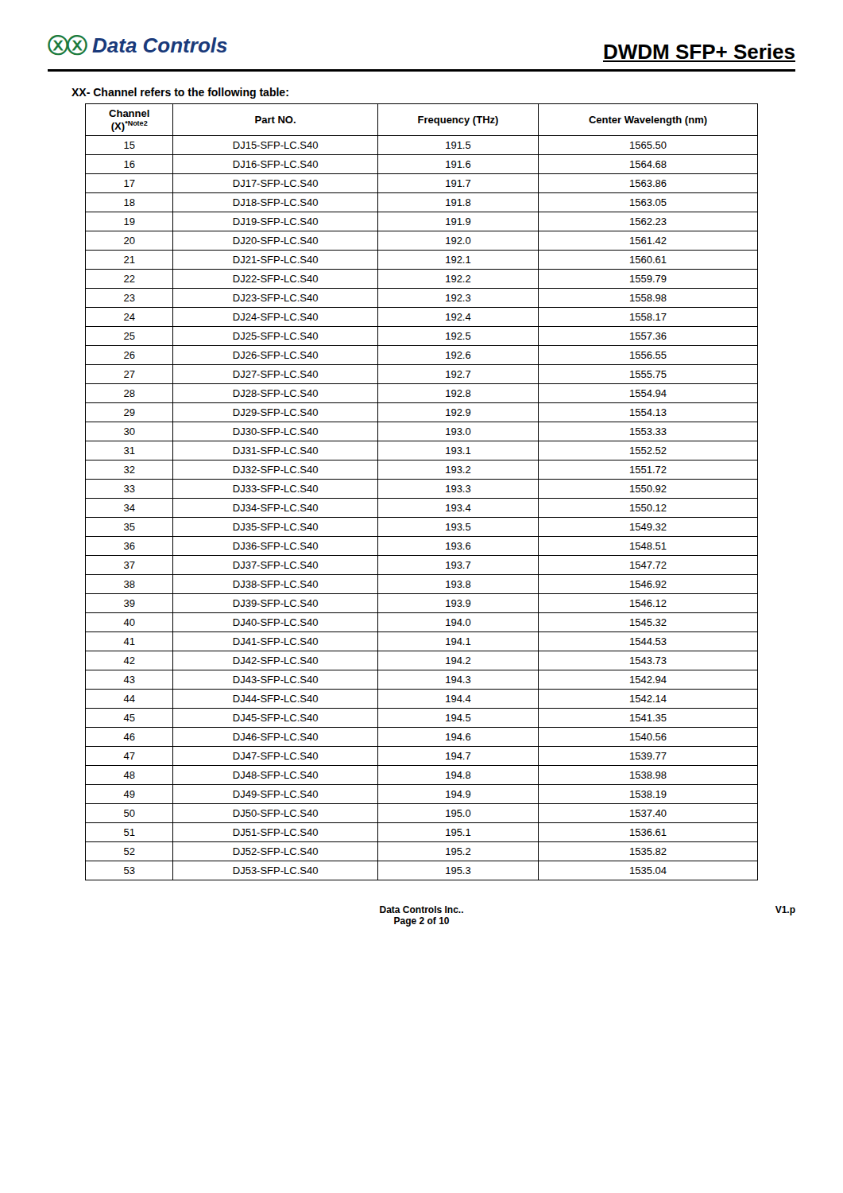ⓧⓧ Data Controls
DWDM SFP+ Series
XX- Channel refers to the following table:
| Channel (X) *Note2 | Part NO. | Frequency (THz) | Center Wavelength (nm) |
| --- | --- | --- | --- |
| 15 | DJ15-SFP-LC.S40 | 191.5 | 1565.50 |
| 16 | DJ16-SFP-LC.S40 | 191.6 | 1564.68 |
| 17 | DJ17-SFP-LC.S40 | 191.7 | 1563.86 |
| 18 | DJ18-SFP-LC.S40 | 191.8 | 1563.05 |
| 19 | DJ19-SFP-LC.S40 | 191.9 | 1562.23 |
| 20 | DJ20-SFP-LC.S40 | 192.0 | 1561.42 |
| 21 | DJ21-SFP-LC.S40 | 192.1 | 1560.61 |
| 22 | DJ22-SFP-LC.S40 | 192.2 | 1559.79 |
| 23 | DJ23-SFP-LC.S40 | 192.3 | 1558.98 |
| 24 | DJ24-SFP-LC.S40 | 192.4 | 1558.17 |
| 25 | DJ25-SFP-LC.S40 | 192.5 | 1557.36 |
| 26 | DJ26-SFP-LC.S40 | 192.6 | 1556.55 |
| 27 | DJ27-SFP-LC.S40 | 192.7 | 1555.75 |
| 28 | DJ28-SFP-LC.S40 | 192.8 | 1554.94 |
| 29 | DJ29-SFP-LC.S40 | 192.9 | 1554.13 |
| 30 | DJ30-SFP-LC.S40 | 193.0 | 1553.33 |
| 31 | DJ31-SFP-LC.S40 | 193.1 | 1552.52 |
| 32 | DJ32-SFP-LC.S40 | 193.2 | 1551.72 |
| 33 | DJ33-SFP-LC.S40 | 193.3 | 1550.92 |
| 34 | DJ34-SFP-LC.S40 | 193.4 | 1550.12 |
| 35 | DJ35-SFP-LC.S40 | 193.5 | 1549.32 |
| 36 | DJ36-SFP-LC.S40 | 193.6 | 1548.51 |
| 37 | DJ37-SFP-LC.S40 | 193.7 | 1547.72 |
| 38 | DJ38-SFP-LC.S40 | 193.8 | 1546.92 |
| 39 | DJ39-SFP-LC.S40 | 193.9 | 1546.12 |
| 40 | DJ40-SFP-LC.S40 | 194.0 | 1545.32 |
| 41 | DJ41-SFP-LC.S40 | 194.1 | 1544.53 |
| 42 | DJ42-SFP-LC.S40 | 194.2 | 1543.73 |
| 43 | DJ43-SFP-LC.S40 | 194.3 | 1542.94 |
| 44 | DJ44-SFP-LC.S40 | 194.4 | 1542.14 |
| 45 | DJ45-SFP-LC.S40 | 194.5 | 1541.35 |
| 46 | DJ46-SFP-LC.S40 | 194.6 | 1540.56 |
| 47 | DJ47-SFP-LC.S40 | 194.7 | 1539.77 |
| 48 | DJ48-SFP-LC.S40 | 194.8 | 1538.98 |
| 49 | DJ49-SFP-LC.S40 | 194.9 | 1538.19 |
| 50 | DJ50-SFP-LC.S40 | 195.0 | 1537.40 |
| 51 | DJ51-SFP-LC.S40 | 195.1 | 1536.61 |
| 52 | DJ52-SFP-LC.S40 | 195.2 | 1535.82 |
| 53 | DJ53-SFP-LC.S40 | 195.3 | 1535.04 |
Data Controls Inc..
Page 2 of 10
V1.p